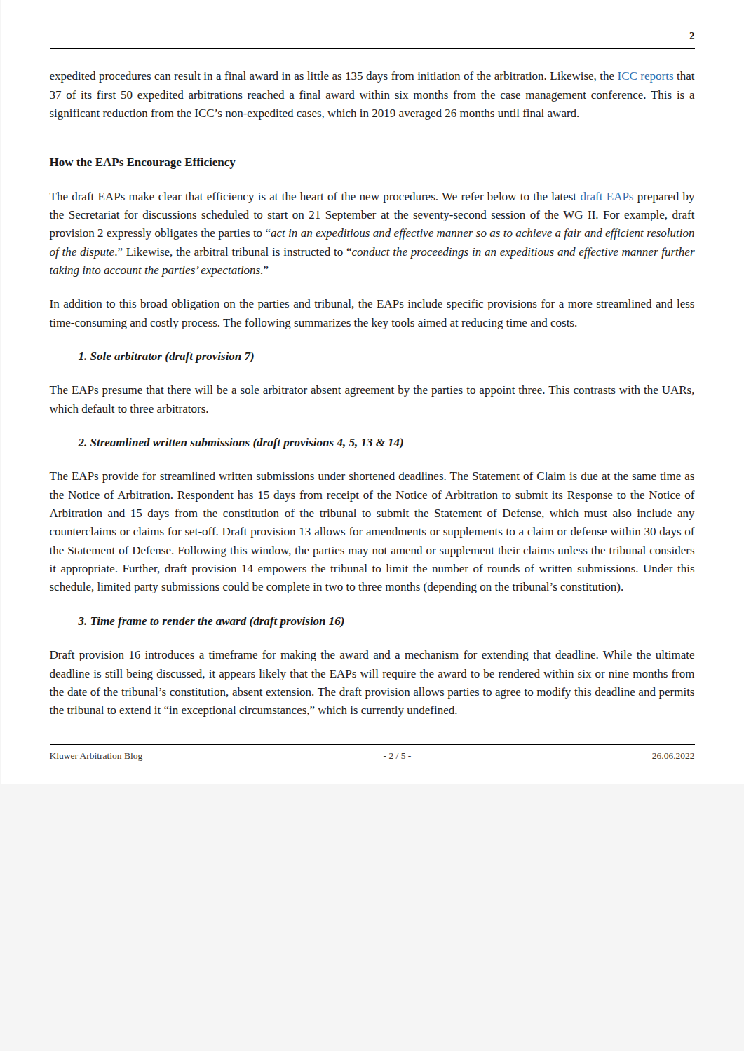2
expedited procedures can result in a final award in as little as 135 days from initiation of the arbitration. Likewise, the ICC reports that 37 of its first 50 expedited arbitrations reached a final award within six months from the case management conference. This is a significant reduction from the ICC’s non-expedited cases, which in 2019 averaged 26 months until final award.
How the EAPs Encourage Efficiency
The draft EAPs make clear that efficiency is at the heart of the new procedures. We refer below to the latest draft EAPs prepared by the Secretariat for discussions scheduled to start on 21 September at the seventy-second session of the WG II. For example, draft provision 2 expressly obligates the parties to “act in an expeditious and effective manner so as to achieve a fair and efficient resolution of the dispute.” Likewise, the arbitral tribunal is instructed to “conduct the proceedings in an expeditious and effective manner further taking into account the parties’ expectations.”
In addition to this broad obligation on the parties and tribunal, the EAPs include specific provisions for a more streamlined and less time-consuming and costly process. The following summarizes the key tools aimed at reducing time and costs.
Sole arbitrator (draft provision 7)
The EAPs presume that there will be a sole arbitrator absent agreement by the parties to appoint three. This contrasts with the UARs, which default to three arbitrators.
Streamlined written submissions (draft provisions 4, 5, 13 & 14)
The EAPs provide for streamlined written submissions under shortened deadlines. The Statement of Claim is due at the same time as the Notice of Arbitration. Respondent has 15 days from receipt of the Notice of Arbitration to submit its Response to the Notice of Arbitration and 15 days from the constitution of the tribunal to submit the Statement of Defense, which must also include any counterclaims or claims for set-off. Draft provision 13 allows for amendments or supplements to a claim or defense within 30 days of the Statement of Defense. Following this window, the parties may not amend or supplement their claims unless the tribunal considers it appropriate. Further, draft provision 14 empowers the tribunal to limit the number of rounds of written submissions. Under this schedule, limited party submissions could be complete in two to three months (depending on the tribunal’s constitution).
Time frame to render the award (draft provision 16)
Draft provision 16 introduces a timeframe for making the award and a mechanism for extending that deadline. While the ultimate deadline is still being discussed, it appears likely that the EAPs will require the award to be rendered within six or nine months from the date of the tribunal’s constitution, absent extension. The draft provision allows parties to agree to modify this deadline and permits the tribunal to extend it “in exceptional circumstances,” which is currently undefined.
Kluwer Arbitration Blog
- 2 / 5 -
26.06.2022